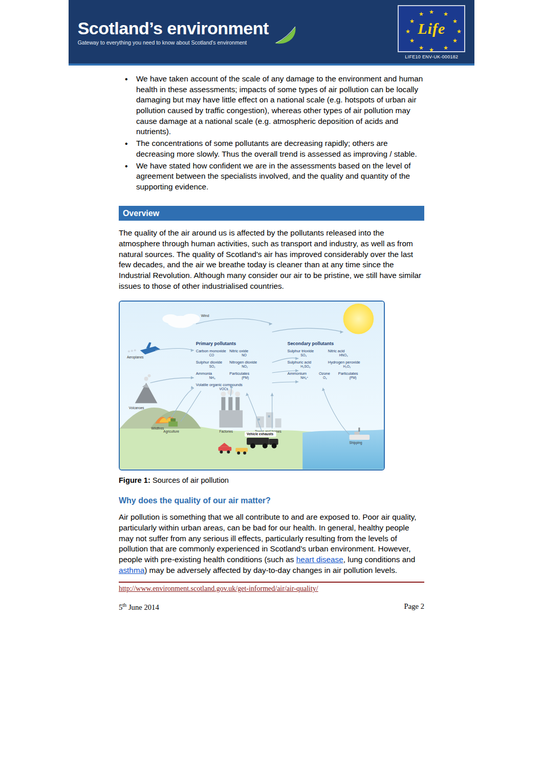Scotland’s environment
Gateway to everything you need to know about Scotland's environment
★ ★ ★ ★ ★ ★ ★ ★ ★ ★ ★ ★
Life
LIFE10 ENV-UK-000182
We have taken account of the scale of any damage to the environment and human health in these assessments; impacts of some types of air pollution can be locally damaging but may have little effect on a national scale (e.g. hotspots of urban air pollution caused by traffic congestion), whereas other types of air pollution may cause damage at a national scale (e.g. atmospheric deposition of acids and nutrients).
The concentrations of some pollutants are decreasing rapidly; others are decreasing more slowly. Thus the overall trend is assessed as improving / stable.
We have stated how confident we are in the assessments based on the level of agreement between the specialists involved, and the quality and quantity of the supporting evidence.
Overview
The quality of the air around us is affected by the pollutants released into the atmosphere through human activities, such as transport and industry, as well as from natural sources. The quality of Scotland's air has improved considerably over the last few decades, and the air we breathe today is cleaner than at any time since the Industrial Revolution. Although many consider our air to be pristine, we still have similar issues to those of other industrialised countries.
Wind Aeroplanes Volcanoes Wildfires Agriculture Factories Towns and homes Vehicle exhausts Shipping Primary pollutants Carbon monoxide CO Sulphur dioxide SO₂ Ammonia NH₃ Nitric oxide NO Nitrogen dioxide NO₂ Particulates (PM) Volatile organic compounds VOCs Secondary pollutants Sulphur trioxide SO₃ Sulphuric acid H₂SO₄ Ammonium NH₄⁺ Nitric acid HNO₃ Hydrogen peroxide H₂O₂ Ozone O₃ Particulates (PM)
Figure 1: Sources of air pollution
Why does the quality of our air matter?
Air pollution is something that we all contribute to and are exposed to. Poor air quality, particularly within urban areas, can be bad for our health. In general, healthy people may not suffer from any serious ill effects, particularly resulting from the levels of pollution that are commonly experienced in Scotland’s urban environment. However, people with pre-existing health conditions (such as heart disease, lung conditions and asthma) may be adversely affected by day-to-day changes in air pollution levels.
http://www.environment.scotland.gov.uk/get-informed/air/air-quality/
5th June 2014
Page 2